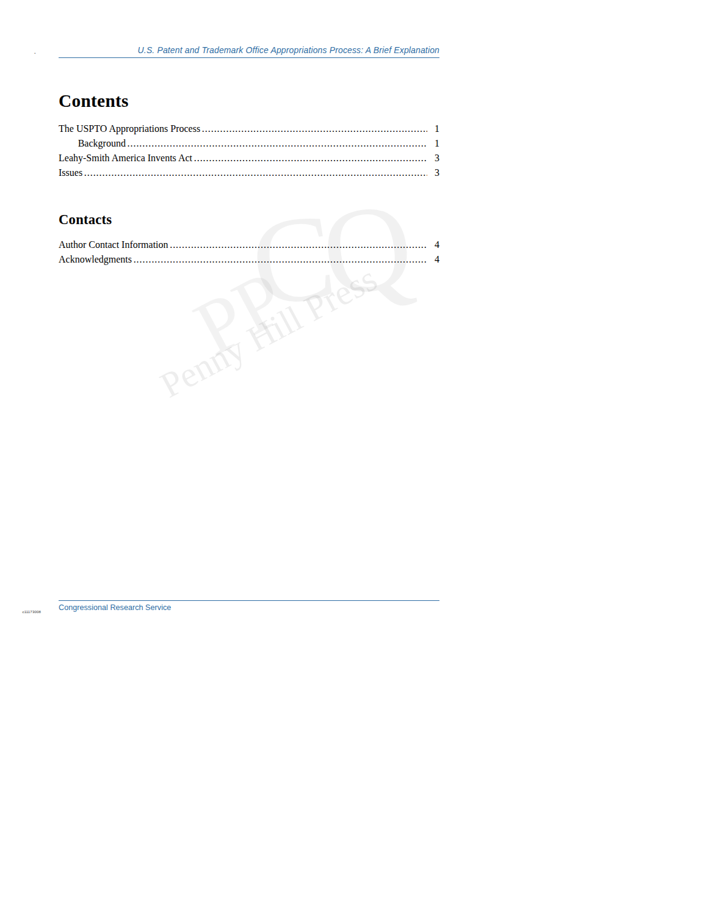CQ
PP
Penny Hill Press
. U.S. Patent and Trademark Office Appropriations Process: A Brief Explanation
Contents
The USPTO Appropriations Process ............................................................................................... 1
Background ............................................................................................................... 1
Leahy-Smith America Invents Act ................................................................................................ 3
Issues ............................................................................................................................. 3
Contacts
Author Contact Information .......................................................................................................... 4
Acknowledgments ......................................................................................................... 4
Congressional Research Service
c11173008